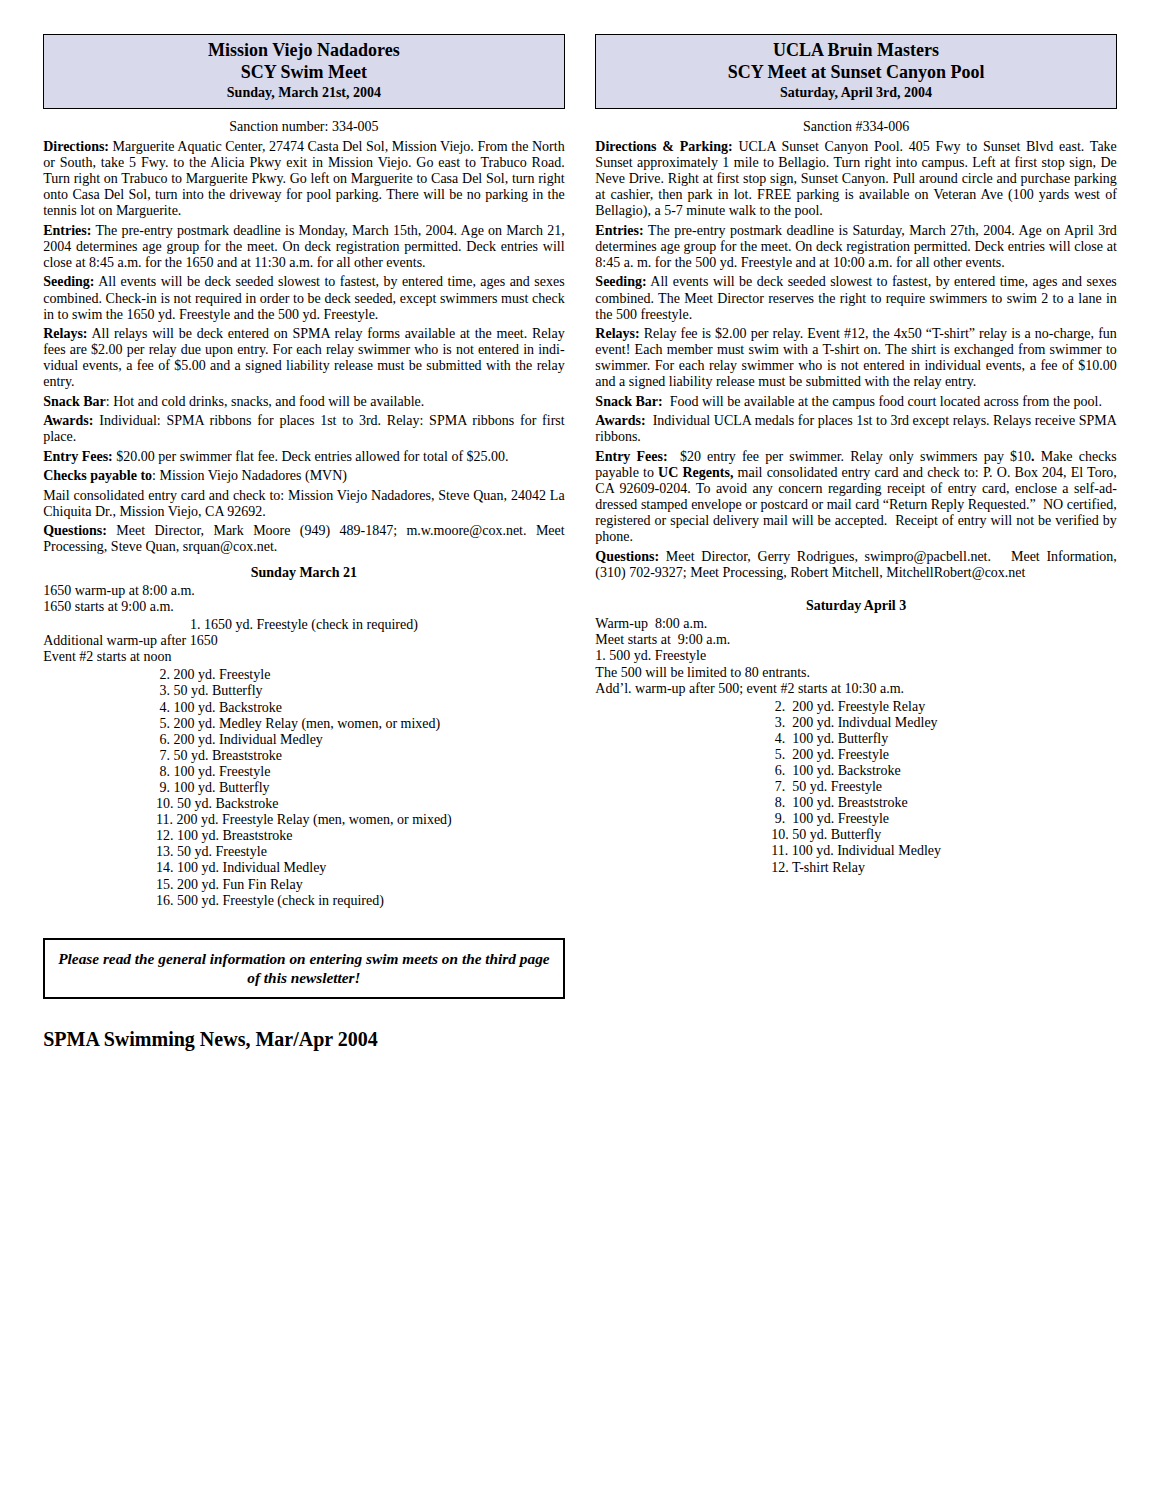Mission Viejo Nadadores
SCY Swim Meet
Sunday, March 21st, 2004
Sanction number: 334-005
Directions: Marguerite Aquatic Center, 27474 Casta Del Sol, Mission Viejo. From the North or South, take 5 Fwy. to the Alicia Pkwy exit in Mission Viejo. Go east to Trabuco Road. Turn right on Trabuco to Marguerite Pkwy. Go left on Marguerite to Casa Del Sol, turn right onto Casa Del Sol, turn into the driveway for pool parking. There will be no parking in the tennis lot on Marguerite.
Entries: The pre-entry postmark deadline is Monday, March 15th, 2004. Age on March 21, 2004 determines age group for the meet. On deck registration permitted. Deck entries will close at 8:45 a.m. for the 1650 and at 11:30 a.m. for all other events.
Seeding: All events will be deck seeded slowest to fastest, by entered time, ages and sexes combined. Check-in is not required in order to be deck seeded, except swimmers must check in to swim the 1650 yd. Freestyle and the 500 yd. Freestyle.
Relays: All relays will be deck entered on SPMA relay forms available at the meet. Relay fees are $2.00 per relay due upon entry. For each relay swimmer who is not entered in individual events, a fee of $5.00 and a signed liability release must be submitted with the relay entry.
Snack Bar: Hot and cold drinks, snacks, and food will be available.
Awards: Individual: SPMA ribbons for places 1st to 3rd. Relay: SPMA ribbons for first place.
Entry Fees: $20.00 per swimmer flat fee. Deck entries allowed for total of $25.00.
Checks payable to: Mission Viejo Nadadores (MVN)
Mail consolidated entry card and check to: Mission Viejo Nadadores, Steve Quan, 24042 La Chiquita Dr., Mission Viejo, CA 92692.
Questions: Meet Director, Mark Moore (949) 489-1847; m.w.moore@cox.net. Meet Processing, Steve Quan, srquan@cox.net.
Sunday March 21
1650 warm-up at 8:00 a.m.
1650 starts at 9:00 a.m.
1. 1650 yd. Freestyle (check in required)
Additional warm-up after 1650
Event #2 starts at noon
2. 200 yd. Freestyle
3. 50 yd. Butterfly
4. 100 yd. Backstroke
5. 200 yd. Medley Relay (men, women, or mixed)
6. 200 yd. Individual Medley
7. 50 yd. Breaststroke
8. 100 yd. Freestyle
9. 100 yd. Butterfly
10. 50 yd. Backstroke
11. 200 yd. Freestyle Relay (men, women, or mixed)
12. 100 yd. Breaststroke
13. 50 yd. Freestyle
14. 100 yd. Individual Medley
15. 200 yd. Fun Fin Relay
16. 500 yd. Freestyle (check in required)
Please read the general information on entering swim meets on the third page of this newsletter!
SPMA Swimming News, Mar/Apr 2004
UCLA Bruin Masters
SCY Meet at Sunset Canyon Pool
Saturday, April 3rd, 2004
Sanction #334-006
Directions & Parking: UCLA Sunset Canyon Pool. 405 Fwy to Sunset Blvd east. Take Sunset approximately 1 mile to Bellagio. Turn right into campus. Left at first stop sign, De Neve Drive. Right at first stop sign, Sunset Canyon. Pull around circle and purchase parking at cashier, then park in lot. FREE parking is available on Veteran Ave (100 yards west of Bellagio), a 5-7 minute walk to the pool.
Entries: The pre-entry postmark deadline is Saturday, March 27th, 2004. Age on April 3rd determines age group for the meet. On deck registration permitted. Deck entries will close at 8:45 a. m. for the 500 yd. Freestyle and at 10:00 a.m. for all other events.
Seeding: All events will be deck seeded slowest to fastest, by entered time, ages and sexes combined. The Meet Director reserves the right to require swimmers to swim 2 to a lane in the 500 freestyle.
Relays: Relay fee is $2.00 per relay. Event #12, the 4x50 “T-shirt” relay is a no-charge, fun event! Each member must swim with a T-shirt on. The shirt is exchanged from swimmer to swimmer. For each relay swimmer who is not entered in individual events, a fee of $10.00 and a signed liability release must be submitted with the relay entry.
Snack Bar: Food will be available at the campus food court located across from the pool.
Awards: Individual UCLA medals for places 1st to 3rd except relays. Relays receive SPMA ribbons.
Entry Fees: $20 entry fee per swimmer. Relay only swimmers pay $10. Make checks payable to UC Regents, mail consolidated entry card and check to: P. O. Box 204, El Toro, CA 92609-0204. To avoid any concern regarding receipt of entry card, enclose a self-addressed stamped envelope or postcard or mail card “Return Reply Requested.” NO certified, registered or special delivery mail will be accepted. Receipt of entry will not be verified by phone.
Questions: Meet Director, Gerry Rodrigues, swimpro@pacbell.net. Meet Information, (310) 702-9327; Meet Processing, Robert Mitchell, MitchellRobert@cox.net
Saturday April 3
Warm-up 8:00 a.m.
Meet starts at 9:00 a.m.
1. 500 yd. Freestyle
The 500 will be limited to 80 entrants.
Add’l. warm-up after 500; event #2 starts at 10:30 a.m.
2. 200 yd. Freestyle Relay
3. 200 yd. Indivdual Medley
4. 100 yd. Butterfly
5. 200 yd. Freestyle
6. 100 yd. Backstroke
7. 50 yd. Freestyle
8. 100 yd. Breaststroke
9. 100 yd. Freestyle
10. 50 yd. Butterfly
11. 100 yd. Individual Medley
12. T-shirt Relay